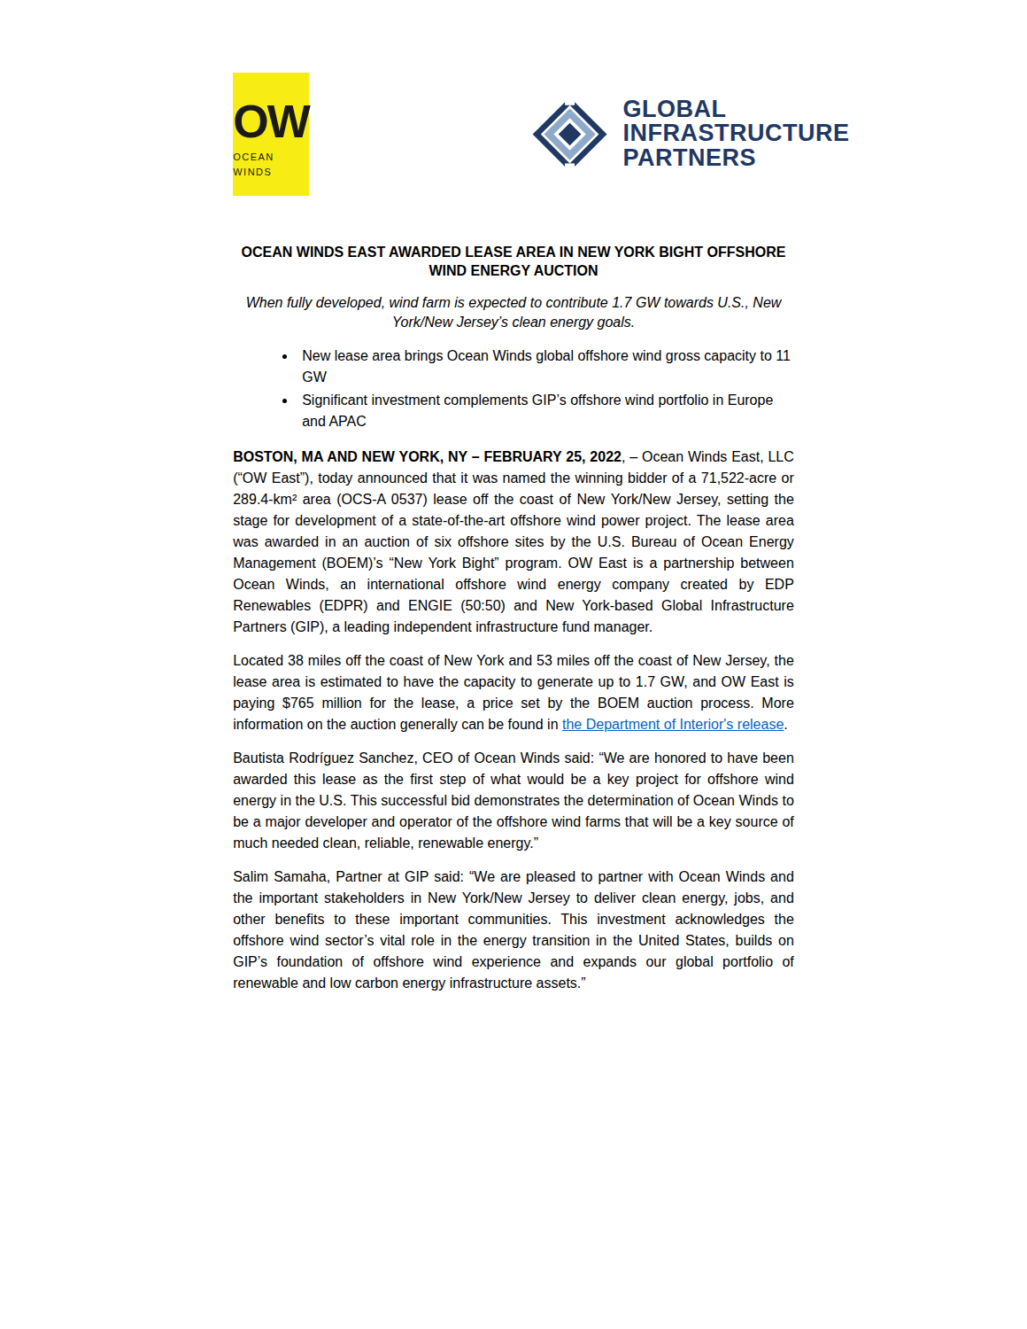OW
OCEAN WINDS
GLOBAL
INFRASTRUCTURE
PARTNERS
OCEAN WINDS EAST AWARDED LEASE AREA IN NEW YORK BIGHT OFFSHORE WIND ENERGY AUCTION
When fully developed, wind farm is expected to contribute 1.7 GW towards U.S., New York/New Jersey’s clean energy goals.
New lease area brings Ocean Winds global offshore wind gross capacity to 11 GW
Significant investment complements GIP’s offshore wind portfolio in Europe and APAC
BOSTON, MA AND NEW YORK, NY – FEBRUARY 25, 2022, – Ocean Winds East, LLC (“OW East”), today announced that it was named the winning bidder of a 71,522-acre or 289.4-km² area (OCS-A 0537) lease off the coast of New York/New Jersey, setting the stage for development of a state-of-the-art offshore wind power project. The lease area was awarded in an auction of six offshore sites by the U.S. Bureau of Ocean Energy Management (BOEM)’s “New York Bight” program. OW East is a partnership between Ocean Winds, an international offshore wind energy company created by EDP Renewables (EDPR) and ENGIE (50:50) and New York-based Global Infrastructure Partners (GIP), a leading independent infrastructure fund manager.
Located 38 miles off the coast of New York and 53 miles off the coast of New Jersey, the lease area is estimated to have the capacity to generate up to 1.7 GW, and OW East is paying $765 million for the lease, a price set by the BOEM auction process. More information on the auction generally can be found in the Department of Interior's release.
Bautista Rodríguez Sanchez, CEO of Ocean Winds said: “We are honored to have been awarded this lease as the first step of what would be a key project for offshore wind energy in the U.S. This successful bid demonstrates the determination of Ocean Winds to be a major developer and operator of the offshore wind farms that will be a key source of much needed clean, reliable, renewable energy.”
Salim Samaha, Partner at GIP said: “We are pleased to partner with Ocean Winds and the important stakeholders in New York/New Jersey to deliver clean energy, jobs, and other benefits to these important communities. This investment acknowledges the offshore wind sector’s vital role in the energy transition in the United States, builds on GIP’s foundation of offshore wind experience and expands our global portfolio of renewable and low carbon energy infrastructure assets.”